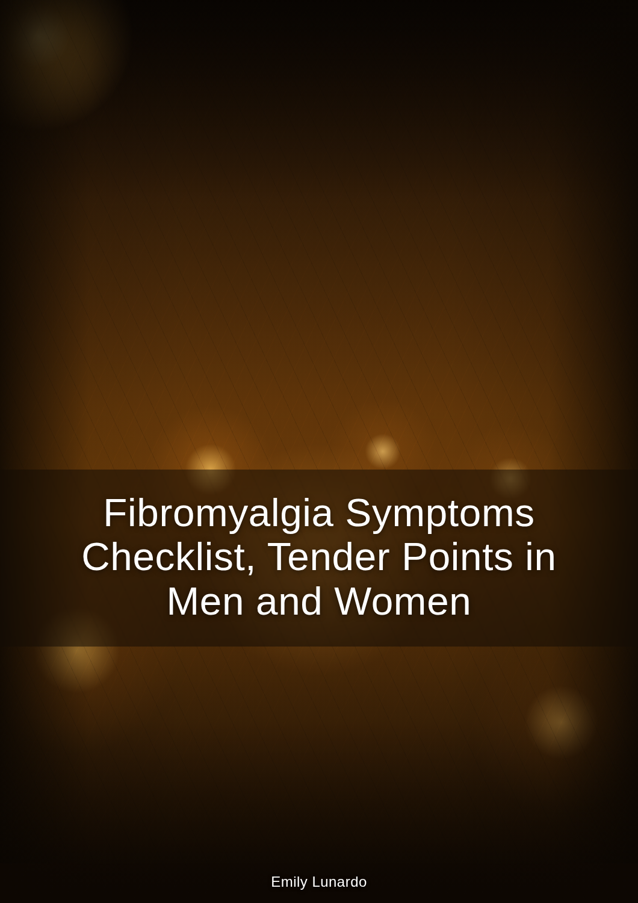Fibromyalgia Symptoms Checklist, Tender Points in Men and Women
Emily Lunardo